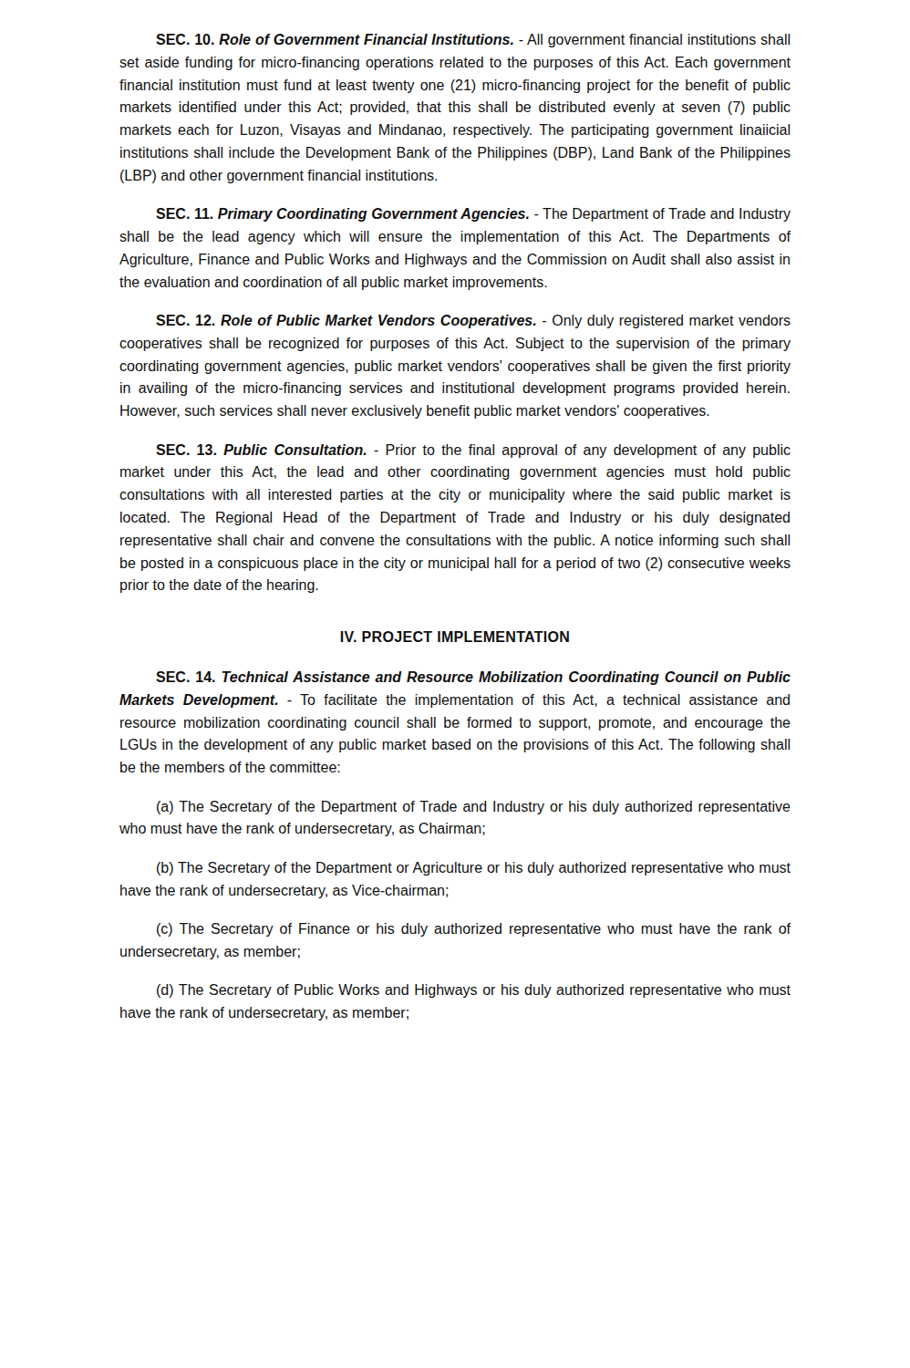SEC. 10. Role of Government Financial Institutions. - All government financial institutions shall set aside funding for micro-financing operations related to the purposes of this Act. Each government financial institution must fund at least twenty one (21) micro-financing project for the benefit of public markets identified under this Act; provided, that this shall be distributed evenly at seven (7) public markets each for Luzon, Visayas and Mindanao, respectively. The participating government linaiicial institutions shall include the Development Bank of the Philippines (DBP), Land Bank of the Philippines (LBP) and other government financial institutions.
SEC. 11. Primary Coordinating Government Agencies. - The Department of Trade and Industry shall be the lead agency which will ensure the implementation of this Act. The Departments of Agriculture, Finance and Public Works and Highways and the Commission on Audit shall also assist in the evaluation and coordination of all public market improvements.
SEC. 12. Role of Public Market Vendors Cooperatives. - Only duly registered market vendors cooperatives shall be recognized for purposes of this Act. Subject to the supervision of the primary coordinating government agencies, public market vendors' cooperatives shall be given the first priority in availing of the micro-financing services and institutional development programs provided herein. However, such services shall never exclusively benefit public market vendors' cooperatives.
SEC. 13. Public Consultation. - Prior to the final approval of any development of any public market under this Act, the lead and other coordinating government agencies must hold public consultations with all interested parties at the city or municipality where the said public market is located. The Regional Head of the Department of Trade and Industry or his duly designated representative shall chair and convene the consultations with the public. A notice informing such shall be posted in a conspicuous place in the city or municipal hall for a period of two (2) consecutive weeks prior to the date of the hearing.
IV. PROJECT IMPLEMENTATION
SEC. 14. Technical Assistance and Resource Mobilization Coordinating Council on Public Markets Development. - To facilitate the implementation of this Act, a technical assistance and resource mobilization coordinating council shall be formed to support, promote, and encourage the LGUs in the development of any public market based on the provisions of this Act. The following shall be the members of the committee:
(a) The Secretary of the Department of Trade and Industry or his duly authorized representative who must have the rank of undersecretary, as Chairman;
(b) The Secretary of the Department or Agriculture or his duly authorized representative who must have the rank of undersecretary, as Vice-chairman;
(c) The Secretary of Finance or his duly authorized representative who must have the rank of undersecretary, as member;
(d) The Secretary of Public Works and Highways or his duly authorized representative who must have the rank of undersecretary, as member;